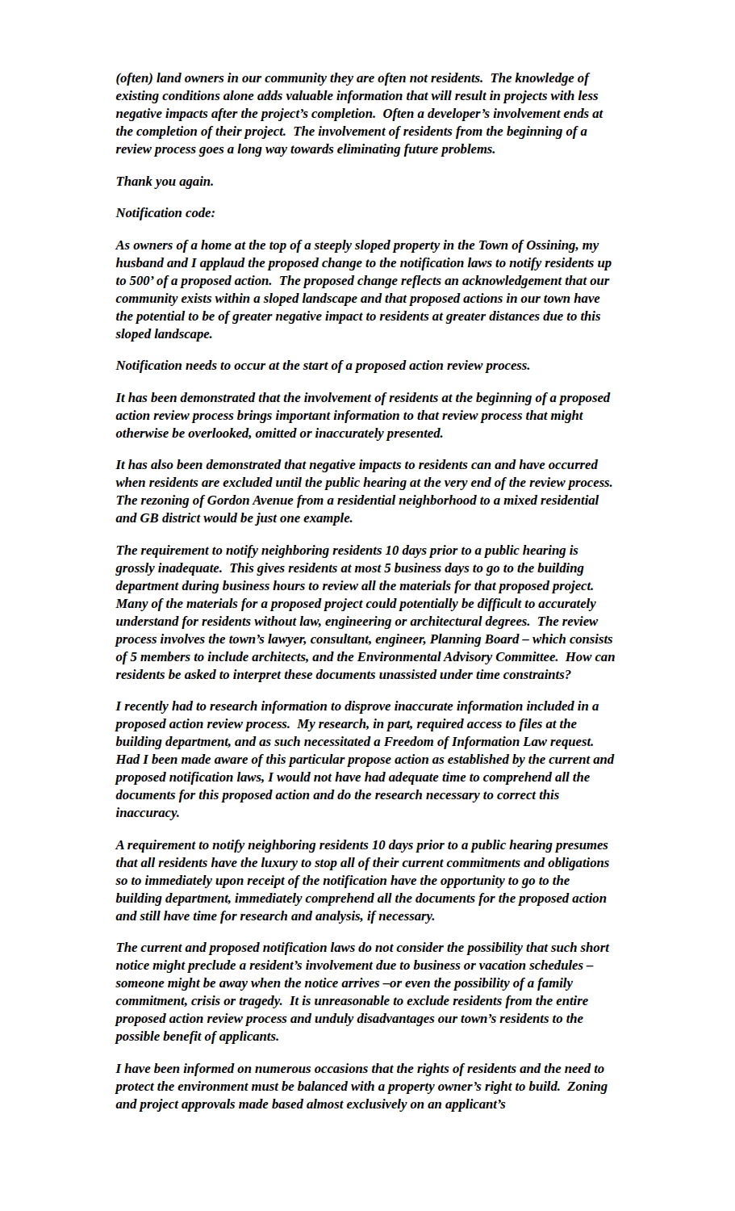(often) land owners in our community they are often not residents. The knowledge of existing conditions alone adds valuable information that will result in projects with less negative impacts after the project’s completion. Often a developer’s involvement ends at the completion of their project. The involvement of residents from the beginning of a review process goes a long way towards eliminating future problems.
Thank you again.
Notification code:
As owners of a home at the top of a steeply sloped property in the Town of Ossining, my husband and I applaud the proposed change to the notification laws to notify residents up to 500’ of a proposed action. The proposed change reflects an acknowledgement that our community exists within a sloped landscape and that proposed actions in our town have the potential to be of greater negative impact to residents at greater distances due to this sloped landscape.
Notification needs to occur at the start of a proposed action review process.
It has been demonstrated that the involvement of residents at the beginning of a proposed action review process brings important information to that review process that might otherwise be overlooked, omitted or inaccurately presented.
It has also been demonstrated that negative impacts to residents can and have occurred when residents are excluded until the public hearing at the very end of the review process. The rezoning of Gordon Avenue from a residential neighborhood to a mixed residential and GB district would be just one example.
The requirement to notify neighboring residents 10 days prior to a public hearing is grossly inadequate. This gives residents at most 5 business days to go to the building department during business hours to review all the materials for that proposed project. Many of the materials for a proposed project could potentially be difficult to accurately understand for residents without law, engineering or architectural degrees. The review process involves the town’s lawyer, consultant, engineer, Planning Board – which consists of 5 members to include architects, and the Environmental Advisory Committee. How can residents be asked to interpret these documents unassisted under time constraints?
I recently had to research information to disprove inaccurate information included in a proposed action review process. My research, in part, required access to files at the building department, and as such necessitated a Freedom of Information Law request. Had I been made aware of this particular propose action as established by the current and proposed notification laws, I would not have had adequate time to comprehend all the documents for this proposed action and do the research necessary to correct this inaccuracy.
A requirement to notify neighboring residents 10 days prior to a public hearing presumes that all residents have the luxury to stop all of their current commitments and obligations so to immediately upon receipt of the notification have the opportunity to go to the building department, immediately comprehend all the documents for the proposed action and still have time for research and analysis, if necessary.
The current and proposed notification laws do not consider the possibility that such short notice might preclude a resident’s involvement due to business or vacation schedules – someone might be away when the notice arrives –or even the possibility of a family commitment, crisis or tragedy. It is unreasonable to exclude residents from the entire proposed action review process and unduly disadvantages our town’s residents to the possible benefit of applicants.
I have been informed on numerous occasions that the rights of residents and the need to protect the environment must be balanced with a property owner’s right to build. Zoning and project approvals made based almost exclusively on an applicant’s